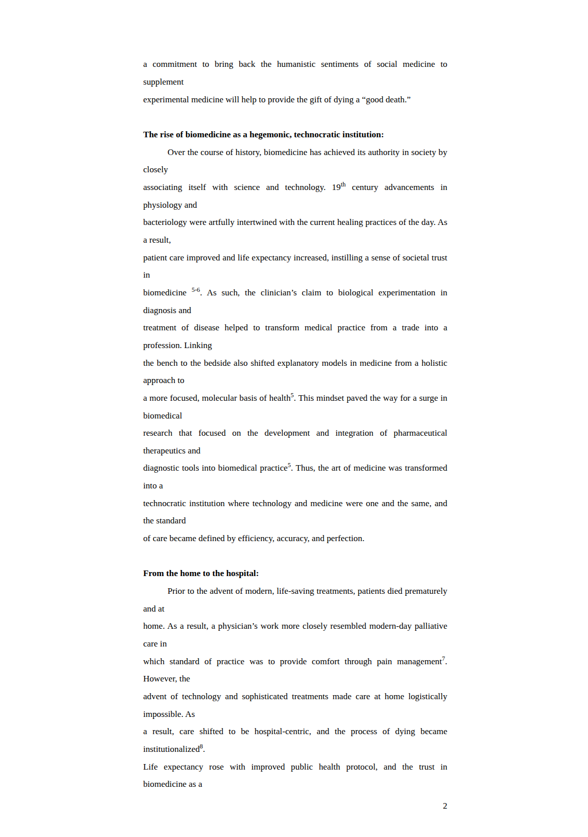a commitment to bring back the humanistic sentiments of social medicine to supplement
experimental medicine will help to provide the gift of dying a “good death.”
The rise of biomedicine as a hegemonic, technocratic institution:
Over the course of history, biomedicine has achieved its authority in society by closely
associating itself with science and technology. 19th century advancements in physiology and
bacteriology were artfully intertwined with the current healing practices of the day. As a result,
patient care improved and life expectancy increased, instilling a sense of societal trust in
biomedicine 5-6. As such, the clinician’s claim to biological experimentation in diagnosis and
treatment of disease helped to transform medical practice from a trade into a profession. Linking
the bench to the bedside also shifted explanatory models in medicine from a holistic approach to
a more focused, molecular basis of health5. This mindset paved the way for a surge in biomedical
research that focused on the development and integration of pharmaceutical therapeutics and
diagnostic tools into biomedical practice5. Thus, the art of medicine was transformed into a
technocratic institution where technology and medicine were one and the same, and the standard
of care became defined by efficiency, accuracy, and perfection.
From the home to the hospital:
Prior to the advent of modern, life-saving treatments, patients died prematurely and at
home. As a result, a physician’s work more closely resembled modern-day palliative care in
which standard of practice was to provide comfort through pain management7. However, the
advent of technology and sophisticated treatments made care at home logistically impossible. As
a result, care shifted to be hospital-centric, and the process of dying became institutionalized8.
Life expectancy rose with improved public health protocol, and the trust in biomedicine as a
2